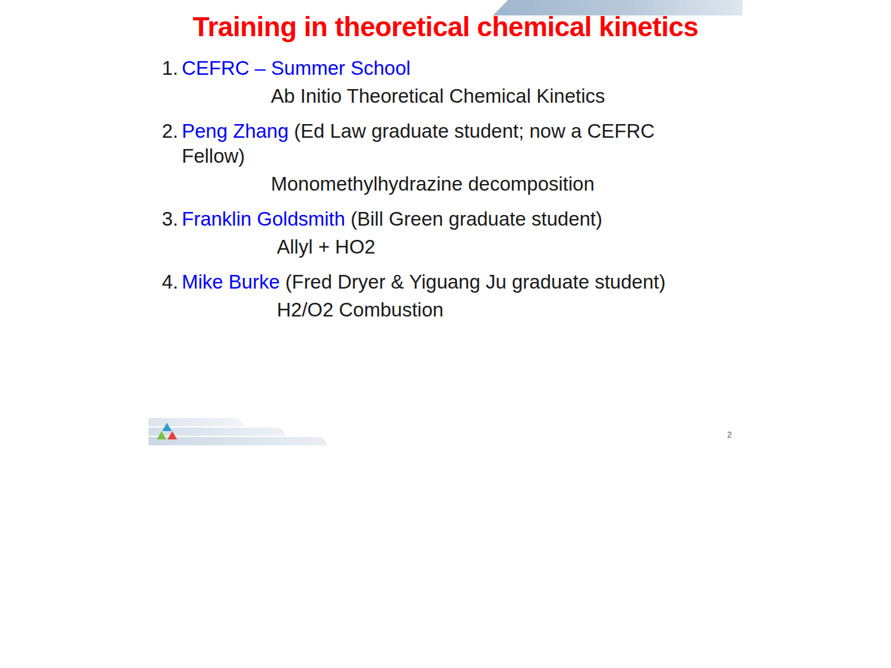Training in theoretical chemical kinetics
CEFRC – Summer School
Ab Initio Theoretical Chemical Kinetics
Peng Zhang (Ed Law graduate student; now a CEFRC Fellow)
Monomethylhydrazine decomposition
Franklin Goldsmith (Bill Green graduate student)
Allyl + HO2
Mike Burke (Fred Dryer & Yiguang Ju graduate student)
H2/O2 Combustion
2